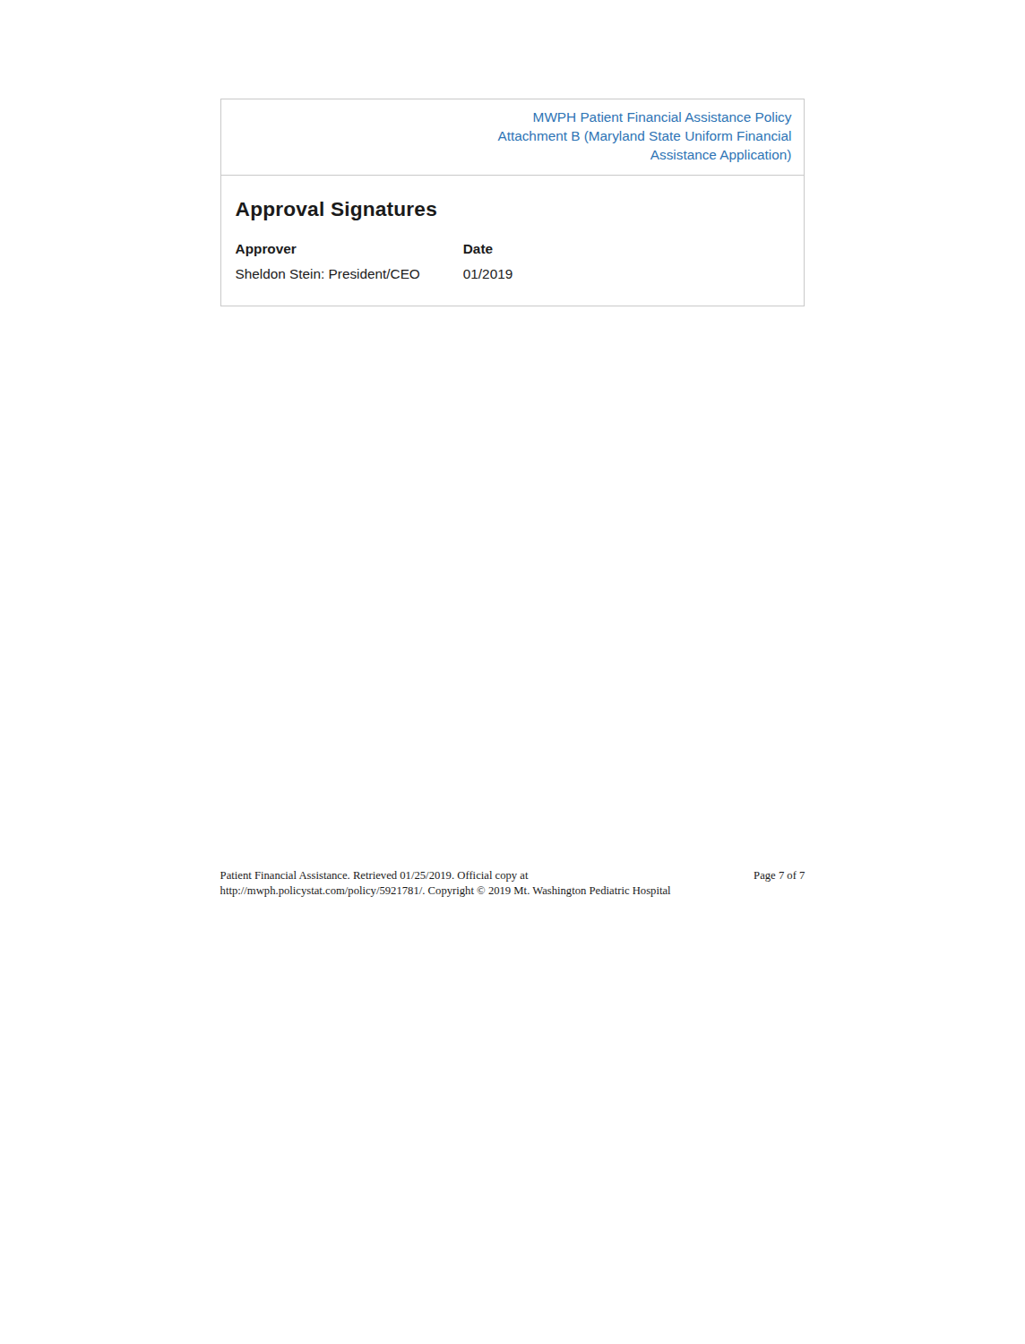MWPH Patient Financial Assistance Policy
Attachment B (Maryland State Uniform Financial
Assistance Application)
Approval Signatures
| Approver | Date |
| --- | --- |
| Sheldon Stein: President/CEO | 01/2019 |
Page 7 of 7 Patient Financial Assistance. Retrieved 01/25/2019. Official copy at http://mwph.policystat.com/policy/5921781/. Copyright © 2019 Mt. Washington Pediatric Hospital